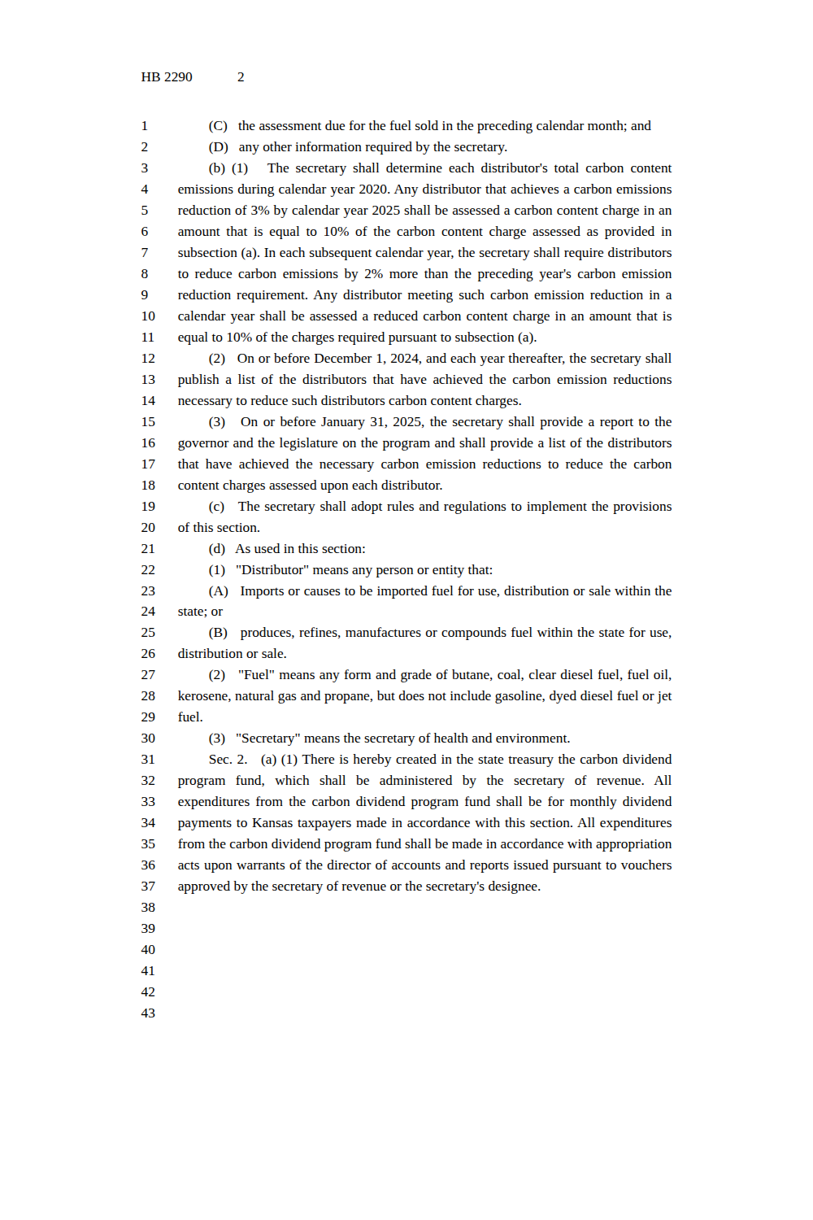HB 2290 2
| 1 2 3 4 5 6 7 8 9 10 11 12 13 14 15 16 17 18 19 20 21 22 23 24 25 26 27 28 29 30 31 32 33 34 35 36 37 38 39 40 41 42 43 | (C) the assessment due for the fuel sold in the preceding calendar month; and (D) any other information required by the secretary. (b) (1) The secretary shall determine each distributor's total carbon content emissions during calendar year 2020. Any distributor that achieves a carbon emissions reduction of 3% by calendar year 2025 shall be assessed a carbon content charge in an amount that is equal to 10% of the carbon content charge assessed as provided in subsection (a). In each subsequent calendar year, the secretary shall require distributors to reduce carbon emissions by 2% more than the preceding year's carbon emission reduction requirement. Any distributor meeting such carbon emission reduction in a calendar year shall be assessed a reduced carbon content charge in an amount that is equal to 10% of the charges required pursuant to subsection (a). (2) On or before December 1, 2024, and each year thereafter, the secretary shall publish a list of the distributors that have achieved the carbon emission reductions necessary to reduce such distributors carbon content charges. (3) On or before January 31, 2025, the secretary shall provide a report to the governor and the legislature on the program and shall provide a list of the distributors that have achieved the necessary carbon emission reductions to reduce the carbon content charges assessed upon each distributor. (c) The secretary shall adopt rules and regulations to implement the provisions of this section. (d) As used in this section: (1) "Distributor" means any person or entity that: (A) Imports or causes to be imported fuel for use, distribution or sale within the state; or (B) produces, refines, manufactures or compounds fuel within the state for use, distribution or sale. (2) "Fuel" means any form and grade of butane, coal, clear diesel fuel, fuel oil, kerosene, natural gas and propane, but does not include gasoline, dyed diesel fuel or jet fuel. (3) "Secretary" means the secretary of health and environment. Sec. 2. (a) (1) There is hereby created in the state treasury the carbon dividend program fund, which shall be administered by the secretary of revenue. All expenditures from the carbon dividend program fund shall be for monthly dividend payments to Kansas taxpayers made in accordance with this section. All expenditures from the carbon dividend program fund shall be made in accordance with appropriation acts upon warrants of the director of accounts and reports issued pursuant to vouchers approved by the secretary of revenue or the secretary's designee. |